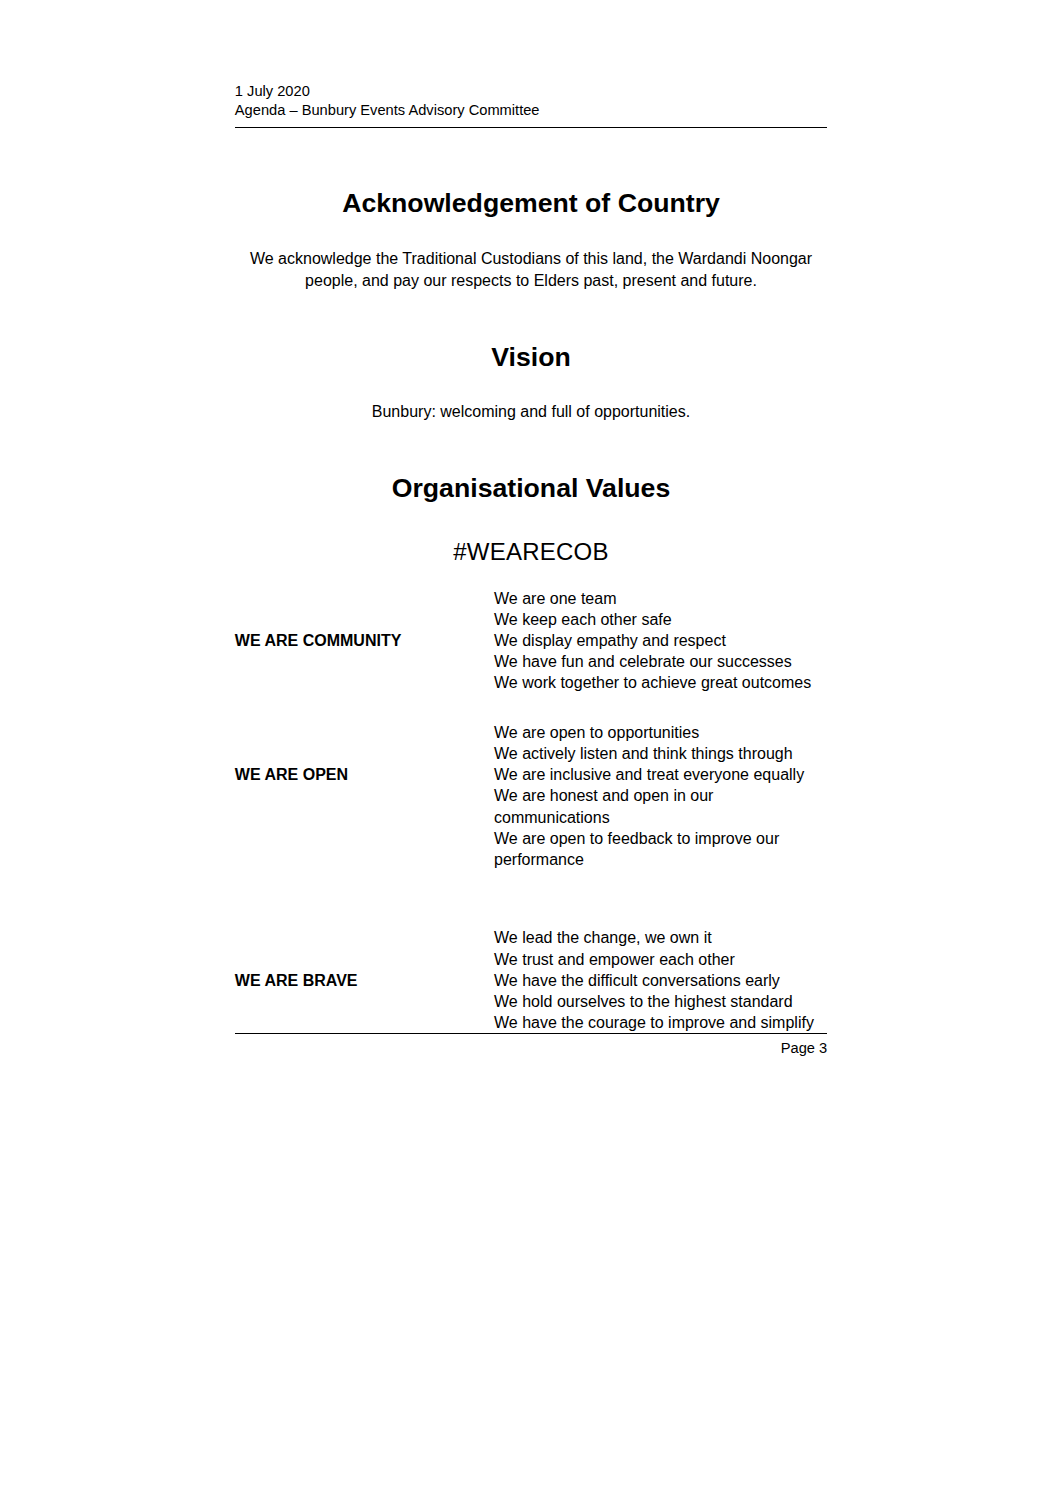1 July 2020
Agenda – Bunbury Events Advisory Committee
Acknowledgement of Country
We acknowledge the Traditional Custodians of this land, the Wardandi Noongar people, and pay our respects to Elders past, present and future.
Vision
Bunbury: welcoming and full of opportunities.
Organisational Values
#WEARECOB
| | We are one team |
| | We keep each other safe |
| WE ARE COMMUNITY | We display empathy and respect |
| | We have fun and celebrate our successes |
| | We work together to achieve great outcomes |
| | We are open to opportunities |
| | We actively listen and think things through |
| WE ARE OPEN | We are inclusive and treat everyone equally |
| | We are honest and open in our communications |
| | We are open to feedback to improve our performance |
| | We lead the change, we own it |
| | We trust and empower each other |
| WE ARE BRAVE | We have the difficult conversations early |
| | We hold ourselves to the highest standard |
| | We have the courage to improve and simplify |
Page 3